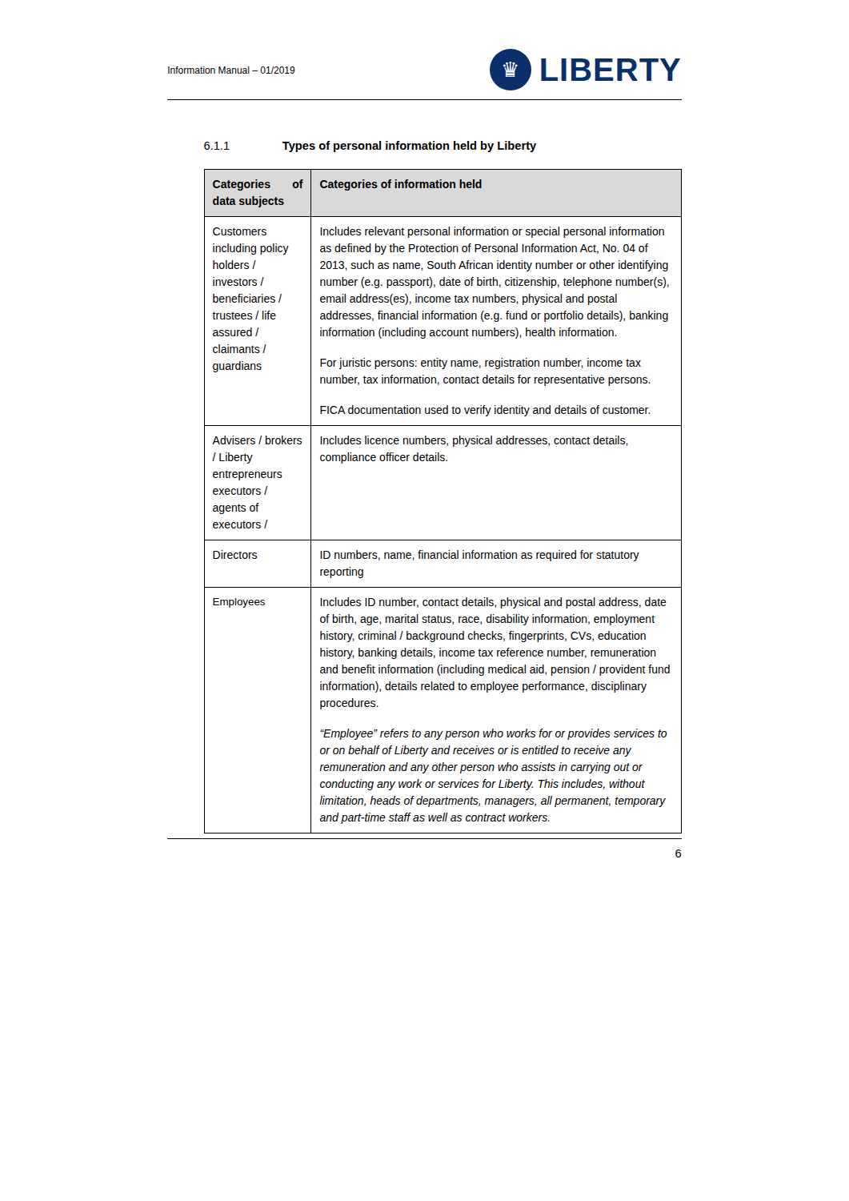Information Manual – 01/2019
♛
LIBERTY
6.1.1 Types of personal information held by Liberty
| Categories of data subjects | Categories of information held |
| --- | --- |
| Customers including policy holders / investors / beneficiaries / trustees / life assured / claimants / guardians | Includes relevant personal information or special personal information as defined by the Protection of Personal Information Act, No. 04 of 2013, such as name, South African identity number or other identifying number (e.g. passport), date of birth, citizenship, telephone number(s), email address(es), income tax numbers, physical and postal addresses, financial information (e.g. fund or portfolio details), banking information (including account numbers), health information. For juristic persons: entity name, registration number, income tax number, tax information, contact details for representative persons. FICA documentation used to verify identity and details of customer. |
| Advisers / brokers / Liberty entrepreneurs executors / agents of executors / | Includes licence numbers, physical addresses, contact details, compliance officer details. |
| Directors | ID numbers, name, financial information as required for statutory reporting |
| Employees | Includes ID number, contact details, physical and postal address, date of birth, age, marital status, race, disability information, employment history, criminal / background checks, fingerprints, CVs, education history, banking details, income tax reference number, remuneration and benefit information (including medical aid, pension / provident fund information), details related to employee performance, disciplinary procedures. “Employee” refers to any person who works for or provides services to or on behalf of Liberty and receives or is entitled to receive any remuneration and any other person who assists in carrying out or conducting any work or services for Liberty. This includes, without limitation, heads of departments, managers, all permanent, temporary and part-time staff as well as contract workers. |
6